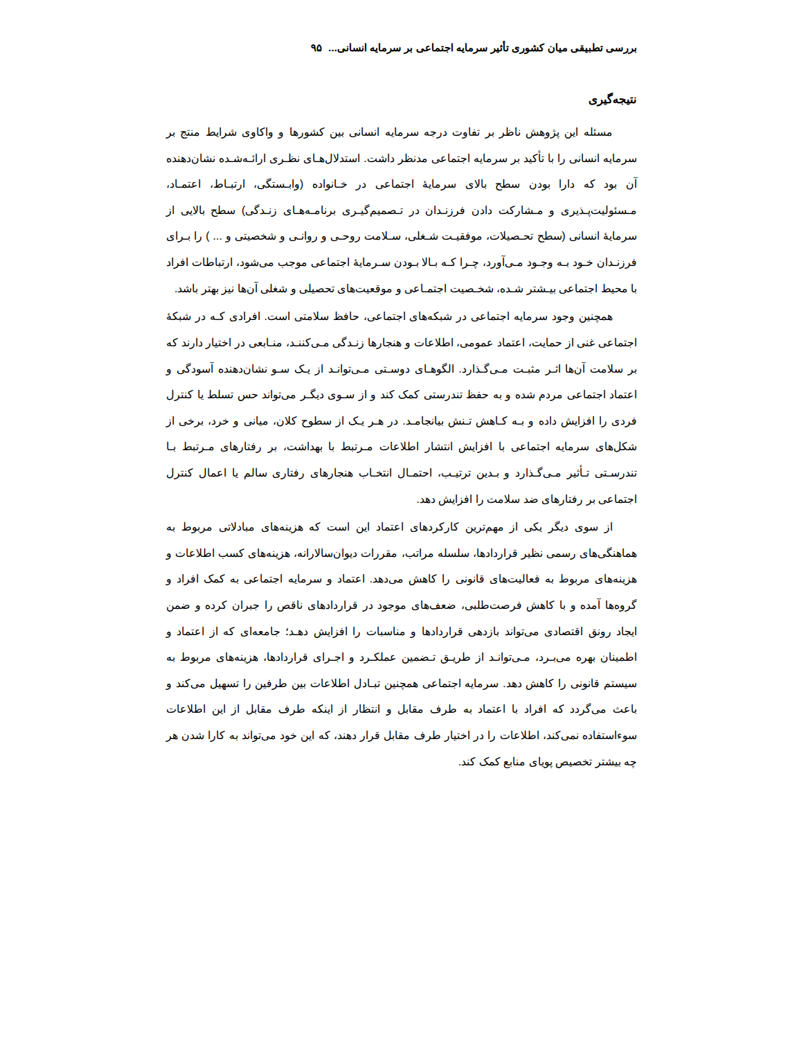بررسی تطبیقی میان کشوری تأثیر سرمایه اجتماعی بر سرمایه انسانی...۹۵
نتیجه‌گیری
مسئله این پژوهش ناظر بر تفاوت درجه سرمایه انسانی بین کشورها و واکاوی شرایط منتج بر سرمایه انسانی را با تأکید بر سرمایه اجتماعی مدنظر داشت. استدلال‌هـای نظـری ارائـه‌شـده نشان‌دهنده آن بود که دارا بودن سطح بالای سرمایهٔ اجتماعی در خـانواده (وابـستگی، ارتبـاط، اعتمـاد، مـسئولیت‌پـذیری و مـشارکت دادن فرزنـدان در تـصمیم‌گیـری برنامـه‌هـای زنـدگی) سطح بالایی از سرمایهٔ انسانی (سطح تحـصیلات، موفقیـت شـغلی، سـلامت روحـی و روانـی و شخصیتی و ... ) را بـرای فرزنـدان خـود بـه وجـود مـی‌آورد، چـرا کـه بـالا بـودن سـرمایهٔ اجتماعی موجب می‌شود، ارتباطات افراد با محیط اجتماعی بیـشتر شـده، شخـصیت اجتمـاعی و موقعیت‌های تحصیلی و شغلی آن‌ها نیز بهتر باشد.
همچنین وجود سرمایه اجتماعی در شبکه‌های اجتماعی، حافظ سلامتی است. افرادی کـه در شبکهٔ اجتماعی غنی از حمایت، اعتماد عمومی، اطلاعات و هنجارها زنـدگی مـی‌کننـد، منـابعی در اختیار دارند که بر سلامت آن‌ها اثـر مثبـت مـی‌گـذارد. الگوهـای دوسـتی مـی‌توانـد از یـک سـو نشان‌دهنده آسودگی و اعتماد اجتماعی مردم شده و به حفظ تندرستی کمک کند و از سـوی دیگـر می‌تواند حس تسلط یا کنترل فردی را افزایش داده و بـه کـاهش تـنش بیانجامـد. در هـر یـک از سطوح کلان، میانی و خرد، برخی از شکل‌های سرمایه اجتماعی با افزایش انتشار اطلاعات مـرتبط با بهداشت، بر رفتارهای مـرتبط بـا تندرسـتی تـأثیر مـی‌گـذارد و بـدین ترتیـب، احتمـال انتخـاب هنجارهای رفتاری سالم یا اعمال کنترل اجتماعی بر رفتارهای ضد سلامت را افزایش دهد.
از سوی دیگر یکی از مهم‌ترین کارکردهای اعتماد این است که هزینه‌های مبادلاتی مربوط به هماهنگی‌های رسمی نظیر قراردادها، سلسله مراتب، مقررات دیوان‌سالارانه، هزینه‌های کسب اطلاعات و هزینه‌های مربوط به فعالیت‌های قانونی را کاهش می‌دهد. اعتماد و سرمایه اجتماعی به کمک افراد و گروه‌ها آمده و با کاهش فرصت‌طلبی، ضعف‌های موجود در قراردادهای ناقص را جبران کرده و ضمن ایجاد رونق اقتصادی می‌تواند بازدهی قراردادها و مناسبات را افزایش دهـد؛ جامعه‌ای که از اعتماد و اطمینان بهره می‌بـرد، مـی‌توانـد از طریـق تـضمین عملکـرد و اجـرای قراردادها، هزینه‌های مربوط به سیستم قانونی را کاهش دهد. سرمایه اجتماعی همچنین تبـادل اطلاعات بین طرفین را تسهیل می‌کند و باعث می‌گردد که افراد با اعتماد به طرف مقابل و انتظار از اینکه طرف مقابل از این اطلاعات سوءاستفاده نمی‌کند، اطلاعات را در اختیار طرف مقابل قرار دهند، که این خود می‌تواند به کارا شدن هر چه بیشتر تخصیص پویای منابع کمک کند.